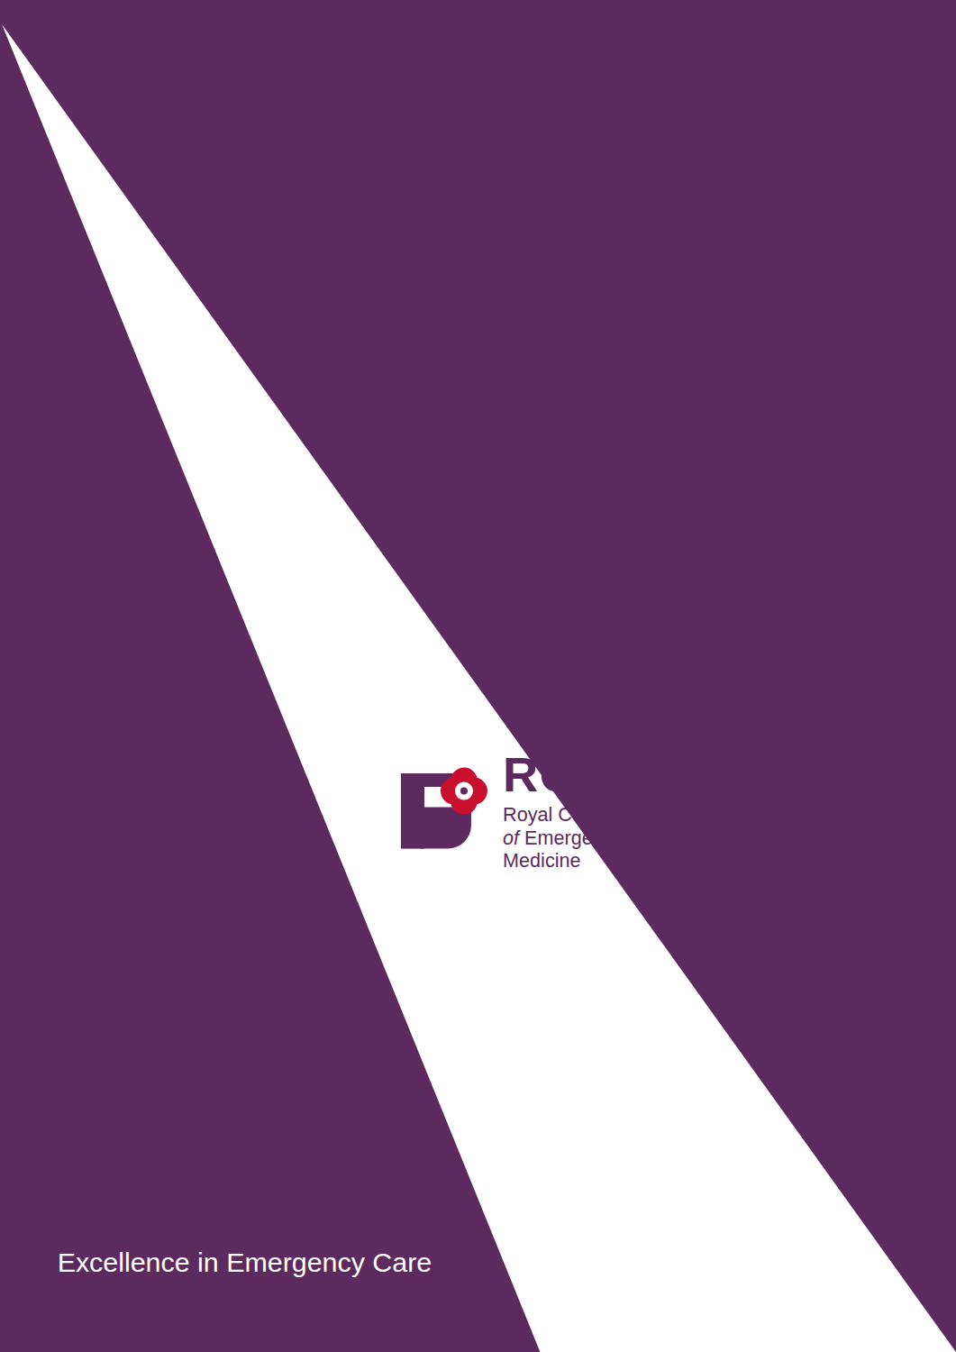RCEM
Royal College
of Emergency
Medicine
Excellence in Emergency Care